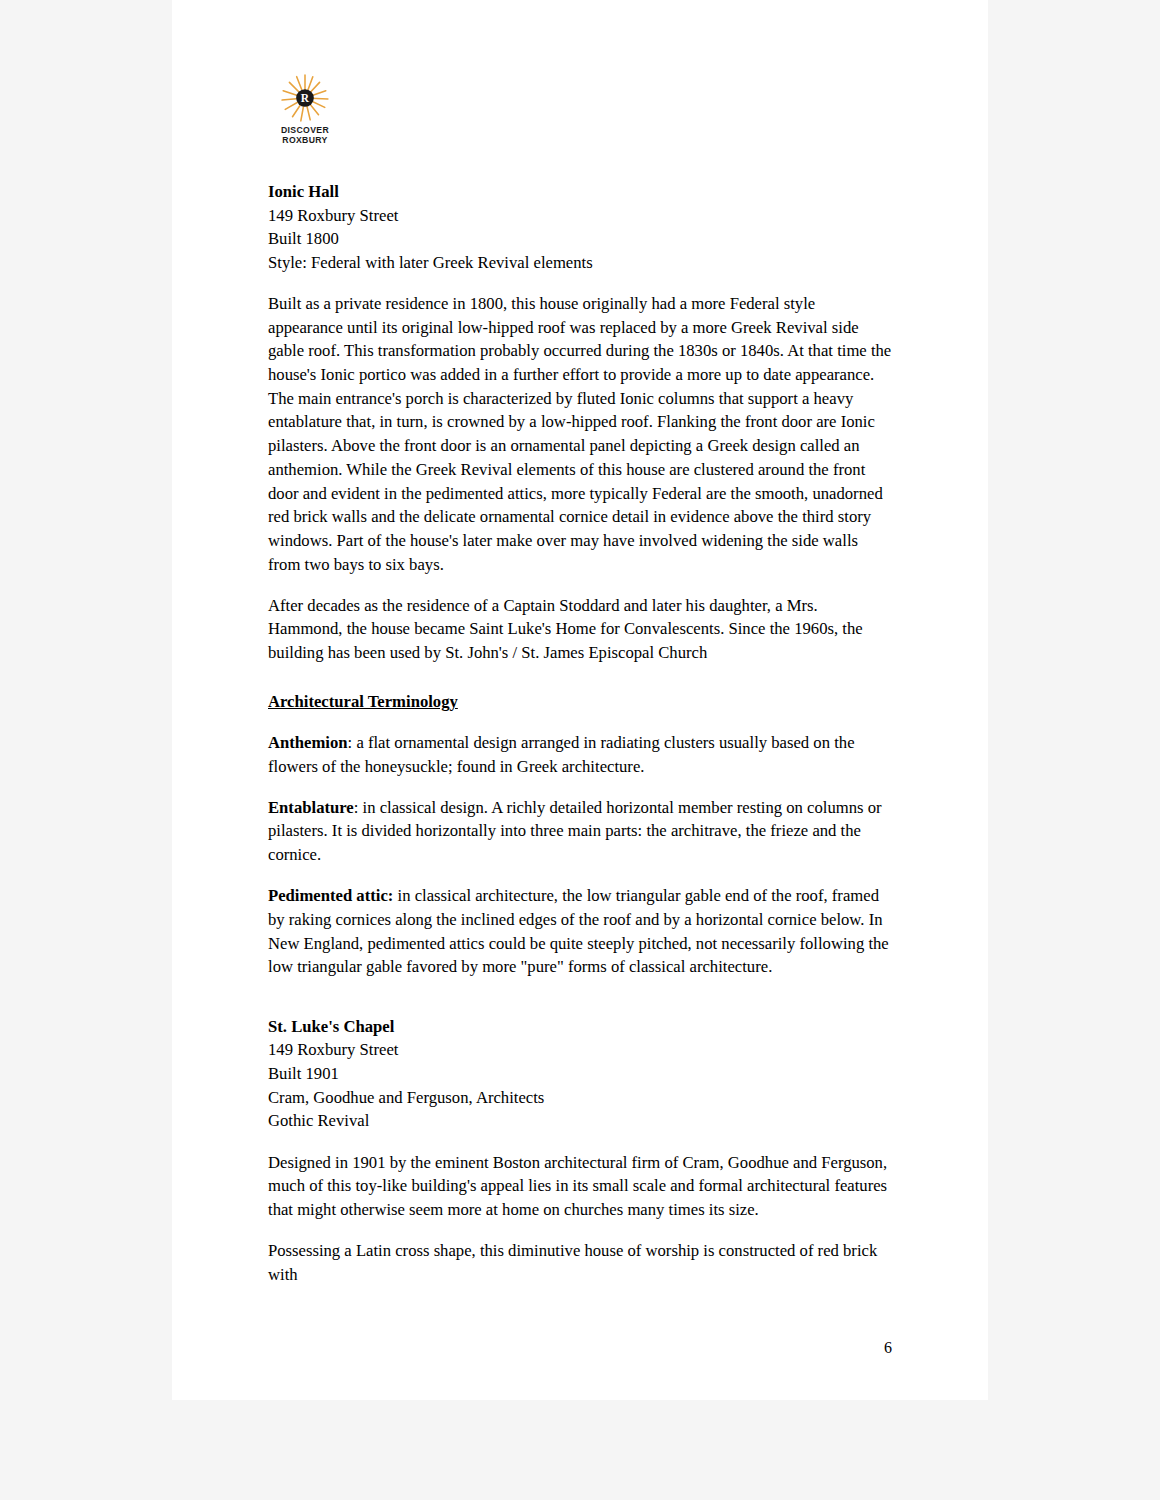R
DISCOVER
ROXBURY
Ionic Hall
149 Roxbury Street
Built 1800
Style: Federal with later Greek Revival elements
Built as a private residence in 1800, this house originally had a more Federal style appearance until its original low-hipped roof was replaced by a more Greek Revival side gable roof. This transformation probably occurred during the 1830s or 1840s. At that time the house's Ionic portico was added in a further effort to provide a more up to date appearance. The main entrance's porch is characterized by fluted Ionic columns that support a heavy entablature that, in turn, is crowned by a low-hipped roof. Flanking the front door are Ionic pilasters. Above the front door is an ornamental panel depicting a Greek design called an anthemion. While the Greek Revival elements of this house are clustered around the front door and evident in the pedimented attics, more typically Federal are the smooth, unadorned red brick walls and the delicate ornamental cornice detail in evidence above the third story windows. Part of the house's later make over may have involved widening the side walls from two bays to six bays.
After decades as the residence of a Captain Stoddard and later his daughter, a Mrs. Hammond, the house became Saint Luke's Home for Convalescents. Since the 1960s, the building has been used by St. John's / St. James Episcopal Church
Architectural Terminology
Anthemion: a flat ornamental design arranged in radiating clusters usually based on the flowers of the honeysuckle; found in Greek architecture.
Entablature: in classical design. A richly detailed horizontal member resting on columns or pilasters. It is divided horizontally into three main parts: the architrave, the frieze and the cornice.
Pedimented attic: in classical architecture, the low triangular gable end of the roof, framed by raking cornices along the inclined edges of the roof and by a horizontal cornice below. In New England, pedimented attics could be quite steeply pitched, not necessarily following the low triangular gable favored by more "pure" forms of classical architecture.
St. Luke's Chapel
149 Roxbury Street
Built 1901
Cram, Goodhue and Ferguson, Architects
Gothic Revival
Designed in 1901 by the eminent Boston architectural firm of Cram, Goodhue and Ferguson, much of this toy-like building's appeal lies in its small scale and formal architectural features that might otherwise seem more at home on churches many times its size.
Possessing a Latin cross shape, this diminutive house of worship is constructed of red brick with
6